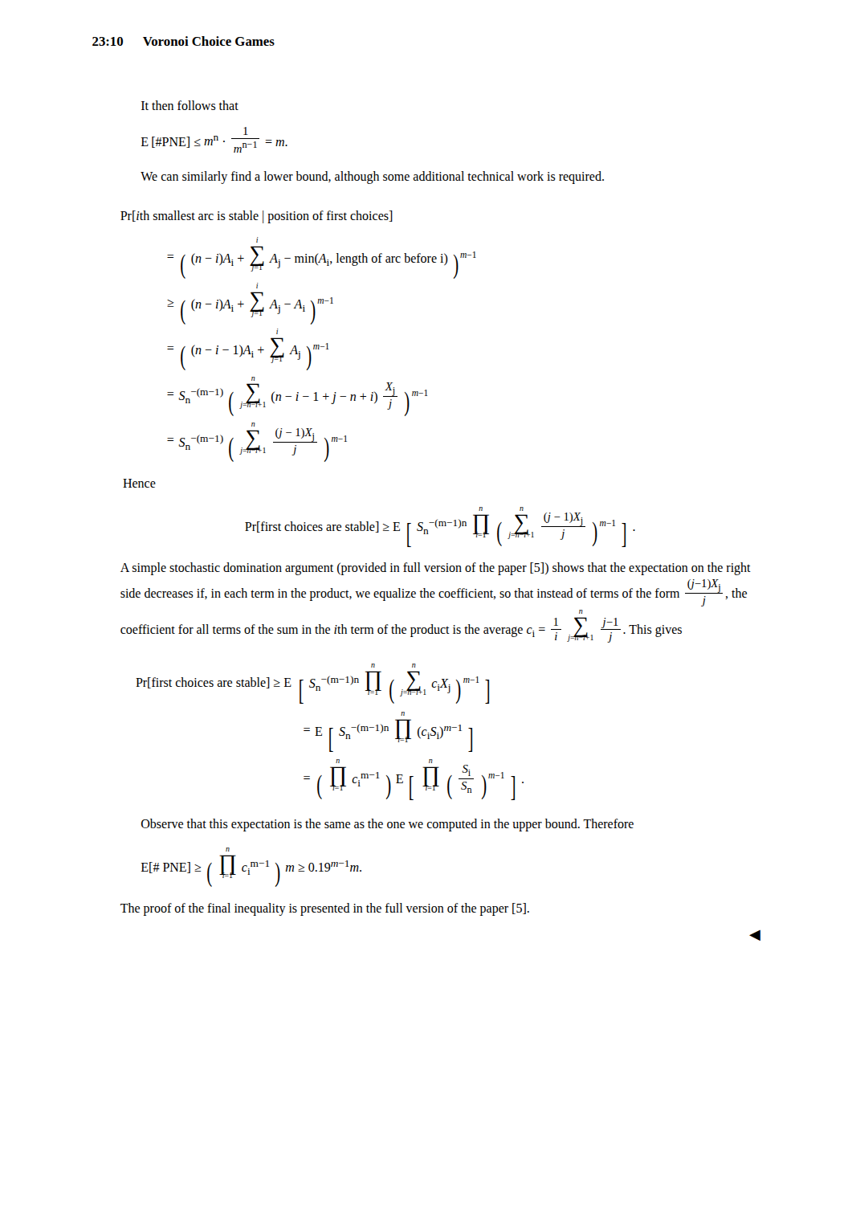23:10 Voronoi Choice Games
It then follows that
E [#PNE] ≤ mn · 1 mn−1 = m.
We can similarly find a lower bound, although some additional technical work is required.
Pr[ith smallest arc is stable | position of first choices]
= ( (n − i)Ai + i∑j=1 Aj − min(Ai, length of arc before i) ) m−1
≥ ( (n − i)Ai + i∑j=1 Aj − Ai ) m−1
= ( (n − i − 1)Ai + i∑j=1 Aj ) m−1
= Sn−(m−1) ( n∑j=n−i+1 (n − i − 1 + j − n + i) Xj j ) m−1
= Sn−(m−1) ( n∑j=n−i+1 (j − 1)Xj j ) m−1
Hence
Pr[first choices are stable] ≥ E [ Sn−(m−1)n n∏i=1 ( n∑j=n−i+1 (j − 1)Xj j ) m−1 ] .
A simple stochastic domination argument (provided in full version of the paper [5]) shows that the expectation on the right side decreases if, in each term in the product, we equalize the coefficient, so that instead of terms of the form (j−1)Xj j, the coefficient for all terms of the sum in the ith term of the product is the average ci = 1 i n∑j=n−i+1 j−1 j. This gives
Pr[first choices are stable] ≥ E [ Sn−(m−1)n n∏i=1 ( n∑j=n−i+1 ciXj ) m−1 ]
= E [ Sn−(m−1)n n∏i=1 (ciSi)m−1 ]
= ( n∏i=1 cim−1 ) E [ n∏i=1 ( Si Sn ) m−1 ] .
Observe that this expectation is the same as the one we computed in the upper bound. Therefore
E[# PNE] ≥ ( n∏i=1 cim−1 ) m ≥ 0.19m−1m.
The proof of the final inequality is presented in the full version of the paper [5].
◀